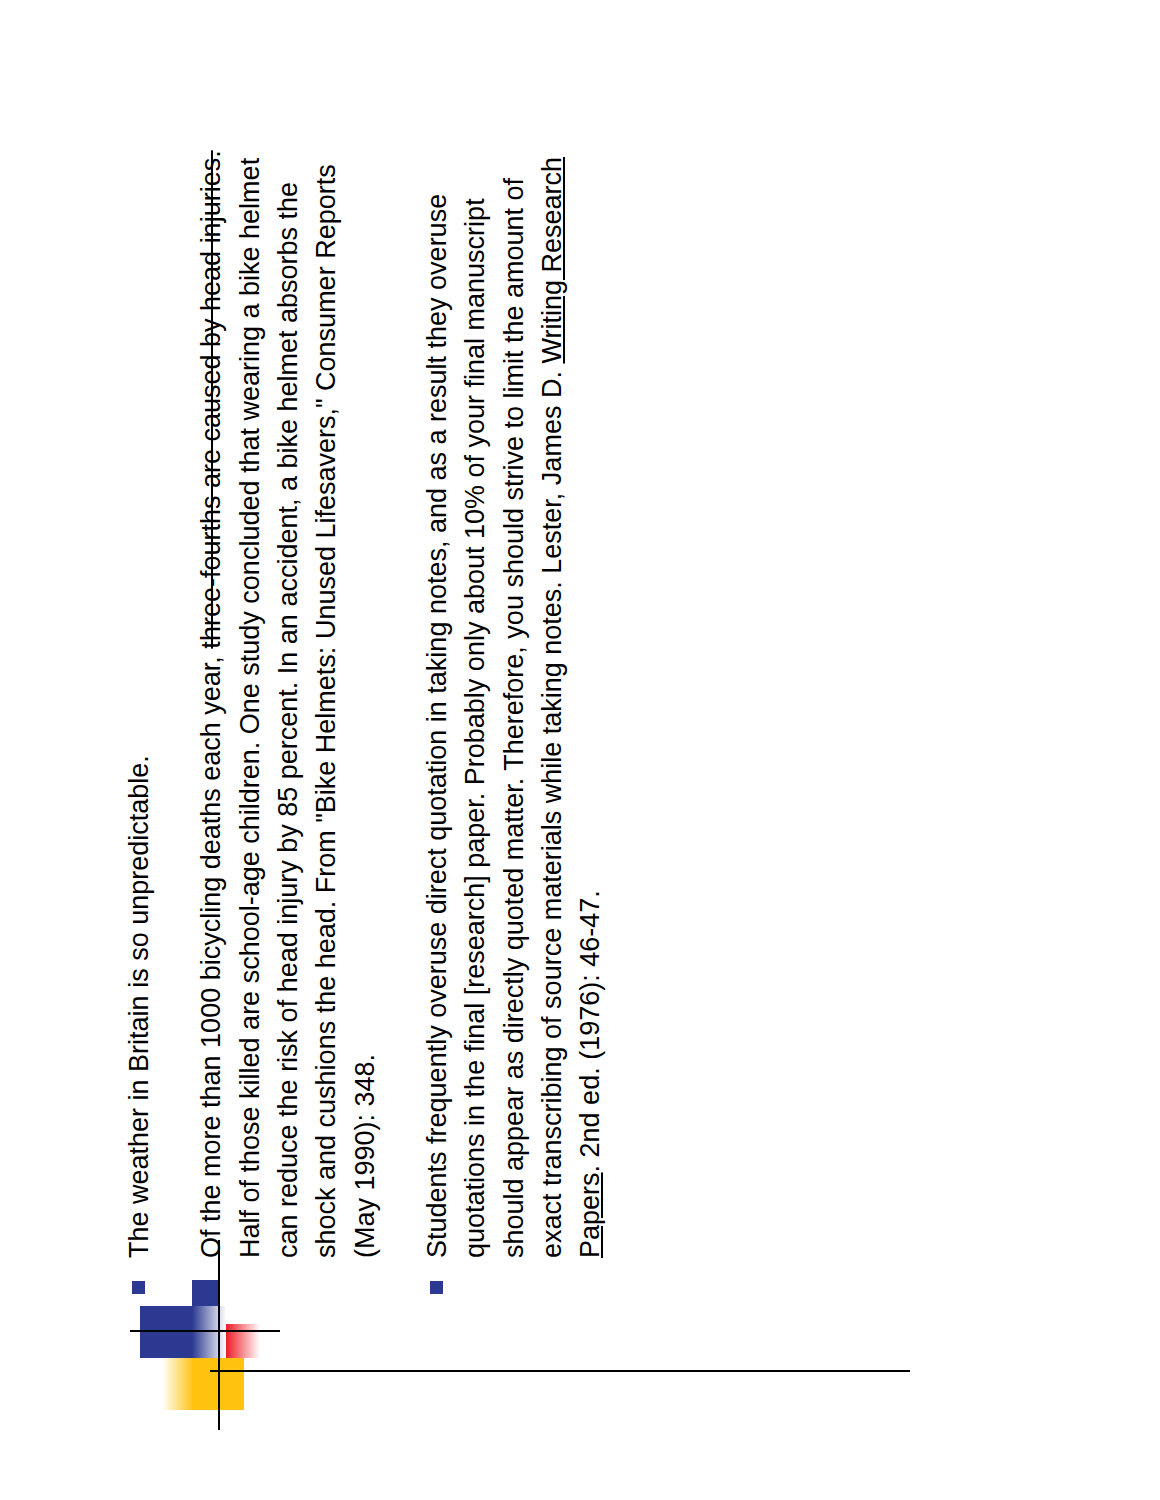The weather in Britain is so unpredictable.
Of the more than 1000 bicycling deaths each year, three-fourths are caused by head injuries. Half of those killed are school-age children. One study concluded that wearing a bike helmet can reduce the risk of head injury by 85 percent. In an accident, a bike helmet absorbs the shock and cushions the head. From "Bike Helmets: Unused Lifesavers," Consumer Reports (May 1990): 348.
Students frequently overuse direct quotation in taking notes, and as a result they overuse quotations in the final [research] paper. Probably only about 10% of your final manuscript should appear as directly quoted matter. Therefore, you should strive to limit the amount of exact transcribing of source materials while taking notes. Lester, James D. Writing Research Papers. 2nd ed. (1976): 46-47.